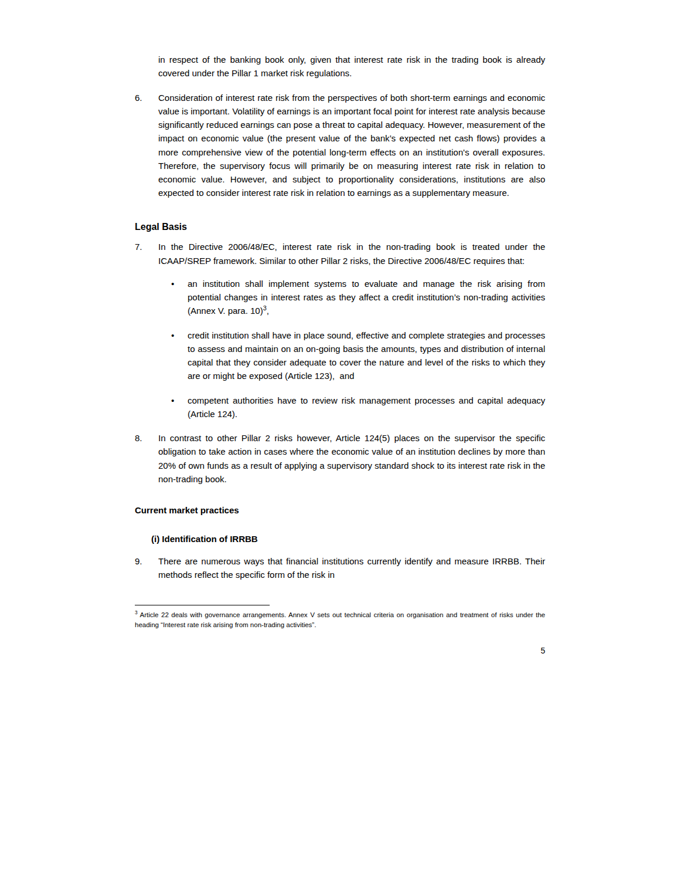in respect of the banking book only, given that interest rate risk in the trading book is already covered under the Pillar 1 market risk regulations.
6. Consideration of interest rate risk from the perspectives of both short-term earnings and economic value is important. Volatility of earnings is an important focal point for interest rate analysis because significantly reduced earnings can pose a threat to capital adequacy. However, measurement of the impact on economic value (the present value of the bank’s expected net cash flows) provides a more comprehensive view of the potential long-term effects on an institution's overall exposures. Therefore, the supervisory focus will primarily be on measuring interest rate risk in relation to economic value. However, and subject to proportionality considerations, institutions are also expected to consider interest rate risk in relation to earnings as a supplementary measure.
Legal Basis
7. In the Directive 2006/48/EC, interest rate risk in the non-trading book is treated under the ICAAP/SREP framework. Similar to other Pillar 2 risks, the Directive 2006/48/EC requires that:
an institution shall implement systems to evaluate and manage the risk arising from potential changes in interest rates as they affect a credit institution’s non-trading activities (Annex V. para. 10)3,
credit institution shall have in place sound, effective and complete strategies and processes to assess and maintain on an on-going basis the amounts, types and distribution of internal capital that they consider adequate to cover the nature and level of the risks to which they are or might be exposed (Article 123), and
competent authorities have to review risk management processes and capital adequacy (Article 124).
8. In contrast to other Pillar 2 risks however, Article 124(5) places on the supervisor the specific obligation to take action in cases where the economic value of an institution declines by more than 20% of own funds as a result of applying a supervisory standard shock to its interest rate risk in the non-trading book.
Current market practices
(i) Identification of IRRBB
9. There are numerous ways that financial institutions currently identify and measure IRRBB. Their methods reflect the specific form of the risk in
3 Article 22 deals with governance arrangements. Annex V sets out technical criteria on organisation and treatment of risks under the heading “Interest rate risk arising from non-trading activities”.
5